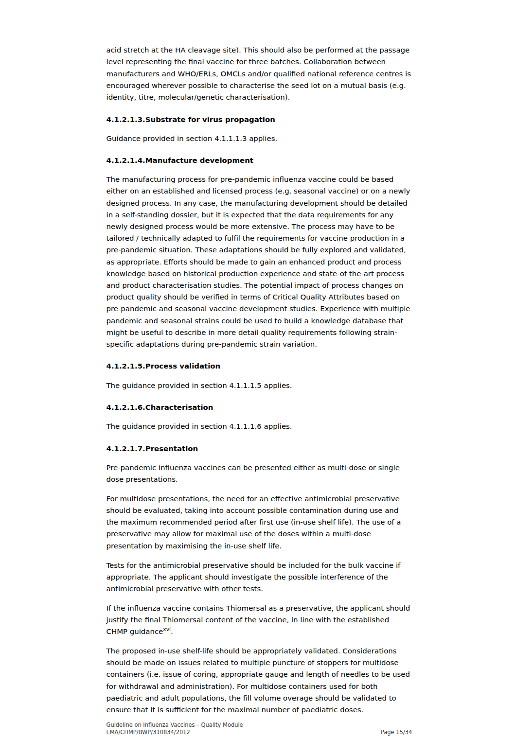acid stretch at the HA cleavage site). This should also be performed at the passage level representing the final vaccine for three batches. Collaboration between manufacturers and WHO/ERLs, OMCLs and/or qualified national reference centres is encouraged wherever possible to characterise the seed lot on a mutual basis (e.g. identity, titre, molecular/genetic characterisation).
4.1.2.1.3. Substrate for virus propagation
Guidance provided in section 4.1.1.1.3 applies.
4.1.2.1.4. Manufacture development
The manufacturing process for pre-pandemic influenza vaccine could be based either on an established and licensed process (e.g. seasonal vaccine) or on a newly designed process. In any case, the manufacturing development should be detailed in a self-standing dossier, but it is expected that the data requirements for any newly designed process would be more extensive. The process may have to be tailored / technically adapted to fulfil the requirements for vaccine production in a pre-pandemic situation. These adaptations should be fully explored and validated, as appropriate. Efforts should be made to gain an enhanced product and process knowledge based on historical production experience and state-of the-art process and product characterisation studies. The potential impact of process changes on product quality should be verified in terms of Critical Quality Attributes based on pre-pandemic and seasonal vaccine development studies. Experience with multiple pandemic and seasonal strains could be used to build a knowledge database that might be useful to describe in more detail quality requirements following strain-specific adaptations during pre-pandemic strain variation.
4.1.2.1.5. Process validation
The guidance provided in section 4.1.1.1.5 applies.
4.1.2.1.6. Characterisation
The guidance provided in section 4.1.1.1.6 applies.
4.1.2.1.7. Presentation
Pre-pandemic influenza vaccines can be presented either as multi-dose or single dose presentations.
For multidose presentations, the need for an effective antimicrobial preservative should be evaluated, taking into account possible contamination during use and the maximum recommended period after first use (in-use shelf life). The use of a preservative may allow for maximal use of the doses within a multi-dose presentation by maximising the in-use shelf life.
Tests for the antimicrobial preservative should be included for the bulk vaccine if appropriate. The applicant should investigate the possible interference of the antimicrobial preservative with other tests.
If the influenza vaccine contains Thiomersal as a preservative, the applicant should justify the final Thiomersal content of the vaccine, in line with the established CHMP guidancexvi.
The proposed in-use shelf-life should be appropriately validated. Considerations should be made on issues related to multiple puncture of stoppers for multidose containers (i.e. issue of coring, appropriate gauge and length of needles to be used for withdrawal and administration). For multidose containers used for both paediatric and adult populations, the fill volume overage should be validated to ensure that it is sufficient for the maximal number of paediatric doses.
Guideline on Influenza Vaccines – Quality Module
EMA/CHMP/BWP/310834/2012
Page 15/34